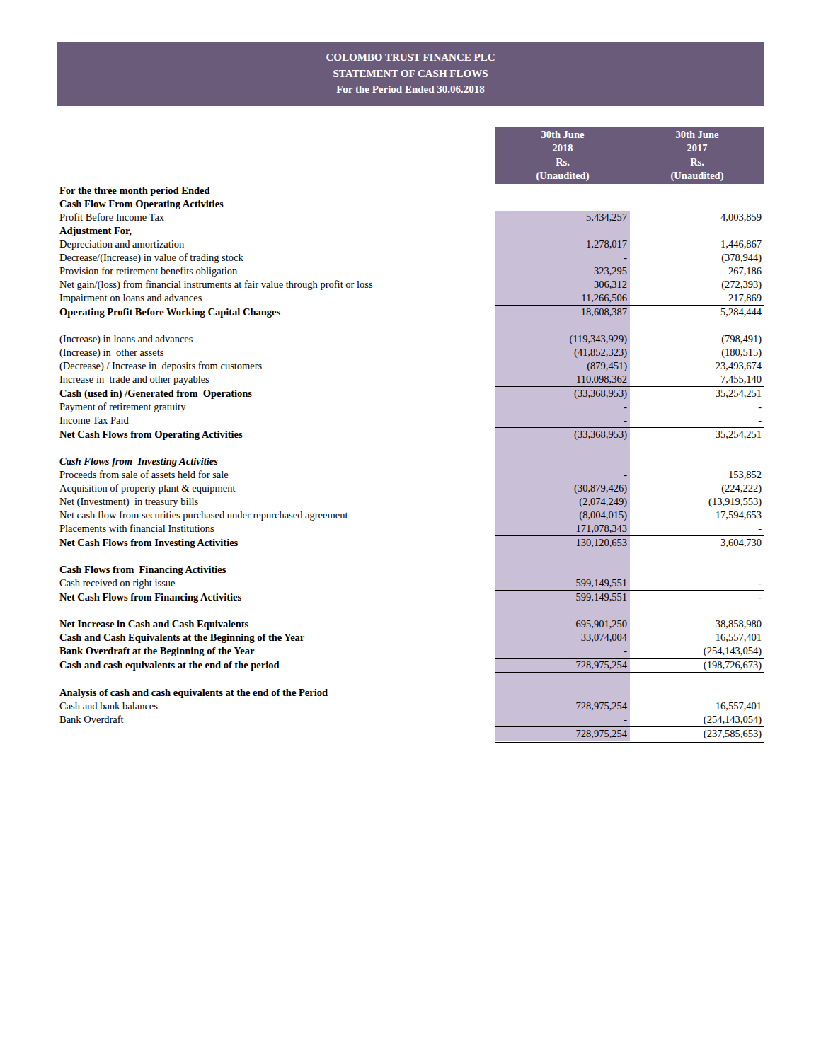COLOMBO TRUST FINANCE PLC
STATEMENT OF CASH FLOWS
For the Period Ended 30.06.2018
| | 30th June 2018 Rs. (Unaudited) | 30th June 2017 Rs. (Unaudited) |
| For the three month period Ended | | |
| Cash Flow From Operating Activities | | |
| Profit Before Income Tax | 5,434,257 | 4,003,859 |
| Adjustment For, | | |
| Depreciation and amortization | 1,278,017 | 1,446,867 |
| Decrease/(Increase) in value of trading stock | - | (378,944) |
| Provision for retirement benefits obligation | 323,295 | 267,186 |
| Net gain/(loss) from financial instruments at fair value through profit or loss | 306,312 | (272,393) |
| Impairment on loans and advances | 11,266,506 | 217,869 |
| Operating Profit Before Working Capital Changes | 18,608,387 | 5,284,444 |
| (Increase) in loans and advances | (119,343,929) | (798,491) |
| (Increase) in other assets | (41,852,323) | (180,515) |
| (Decrease) / Increase in deposits from customers | (879,451) | 23,493,674 |
| Increase in trade and other payables | 110,098,362 | 7,455,140 |
| Cash (used in) /Generated from Operations | (33,368,953) | 35,254,251 |
| Payment of retirement gratuity | - | - |
| Income Tax Paid | - | - |
| Net Cash Flows from Operating Activities | (33,368,953) | 35,254,251 |
| Cash Flows from Investing Activities | | |
| Proceeds from sale of assets held for sale | - | 153,852 |
| Acquisition of property plant & equipment | (30,879,426) | (224,222) |
| Net (Investment) in treasury bills | (2,074,249) | (13,919,553) |
| Net cash flow from securities purchased under repurchased agreement | (8,004,015) | 17,594,653 |
| Placements with financial Institutions | 171,078,343 | - |
| Net Cash Flows from Investing Activities | 130,120,653 | 3,604,730 |
| Cash Flows from Financing Activities | | |
| Cash received on right issue | 599,149,551 | - |
| Net Cash Flows from Financing Activities | 599,149,551 | - |
| Net Increase in Cash and Cash Equivalents | 695,901,250 | 38,858,980 |
| Cash and Cash Equivalents at the Beginning of the Year | 33,074,004 | 16,557,401 |
| Bank Overdraft at the Beginning of the Year | - | (254,143,054) |
| Cash and cash equivalents at the end of the period | 728,975,254 | (198,726,673) |
| Analysis of cash and cash equivalents at the end of the Period | | |
| Cash and bank balances | 728,975,254 | 16,557,401 |
| Bank Overdraft | - | (254,143,054) |
| | 728,975,254 | (237,585,653) |